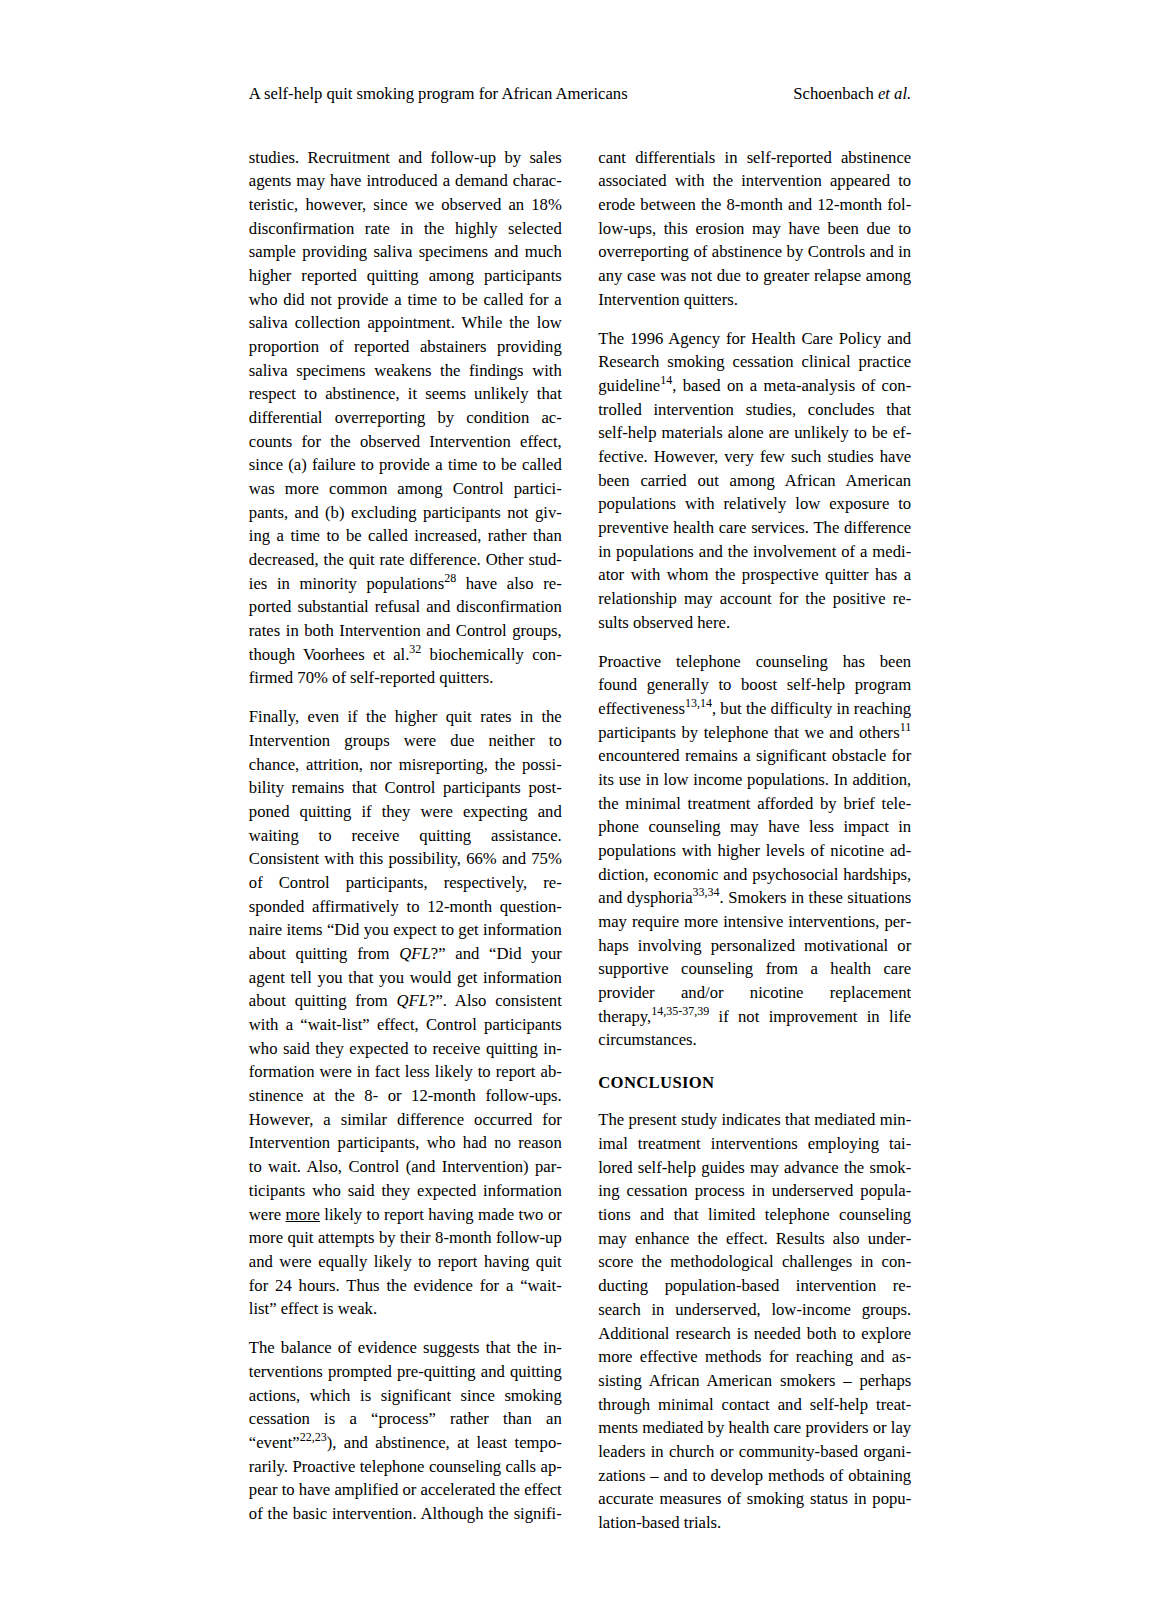A self-help quit smoking program for African Americans
Schoenbach et al.
studies. Recruitment and follow-up by sales agents may have introduced a demand characteristic, however, since we observed an 18% disconfirmation rate in the highly selected sample providing saliva specimens and much higher reported quitting among participants who did not provide a time to be called for a saliva collection appointment. While the low proportion of reported abstainers providing saliva specimens weakens the findings with respect to abstinence, it seems unlikely that differential overreporting by condition accounts for the observed Intervention effect, since (a) failure to provide a time to be called was more common among Control participants, and (b) excluding participants not giving a time to be called increased, rather than decreased, the quit rate difference. Other studies in minority populations28 have also reported substantial refusal and disconfirmation rates in both Intervention and Control groups, though Voorhees et al.32 biochemically confirmed 70% of self-reported quitters.
Finally, even if the higher quit rates in the Intervention groups were due neither to chance, attrition, nor misreporting, the possibility remains that Control participants postponed quitting if they were expecting and waiting to receive quitting assistance. Consistent with this possibility, 66% and 75% of Control participants, respectively, responded affirmatively to 12-month questionnaire items “Did you expect to get information about quitting from QFL?” and “Did your agent tell you that you would get information about quitting from QFL?”. Also consistent with a “wait-list” effect, Control participants who said they expected to receive quitting information were in fact less likely to report abstinence at the 8- or 12-month follow-ups. However, a similar difference occurred for Intervention participants, who had no reason to wait. Also, Control (and Intervention) participants who said they expected information were more likely to report having made two or more quit attempts by their 8-month follow-up and were equally likely to report having quit for 24 hours. Thus the evidence for a “wait-list” effect is weak.
The balance of evidence suggests that the interventions prompted pre-quitting and quitting actions, which is significant since smoking cessation is a “process” rather than an “event”22,23), and abstinence, at least temporarily. Proactive telephone counseling calls appear to have amplified or accelerated the effect of the basic intervention. Although the significant differentials in self-reported abstinence associated with the intervention appeared to erode between the 8-month and 12-month follow-ups, this erosion may have been due to overreporting of abstinence by Controls and in any case was not due to greater relapse among Intervention quitters.
The 1996 Agency for Health Care Policy and Research smoking cessation clinical practice guideline14, based on a meta-analysis of controlled intervention studies, concludes that self-help materials alone are unlikely to be effective. However, very few such studies have been carried out among African American populations with relatively low exposure to preventive health care services. The difference in populations and the involvement of a mediator with whom the prospective quitter has a relationship may account for the positive results observed here.
Proactive telephone counseling has been found generally to boost self-help program effectiveness13,14, but the difficulty in reaching participants by telephone that we and others11 encountered remains a significant obstacle for its use in low income populations. In addition, the minimal treatment afforded by brief telephone counseling may have less impact in populations with higher levels of nicotine addiction, economic and psychosocial hardships, and dysphoria33,34. Smokers in these situations may require more intensive interventions, perhaps involving personalized motivational or supportive counseling from a health care provider and/or nicotine replacement therapy,14,35-37,39 if not improvement in life circumstances.
CONCLUSION
The present study indicates that mediated minimal treatment interventions employing tailored self-help guides may advance the smoking cessation process in underserved populations and that limited telephone counseling may enhance the effect. Results also underscore the methodological challenges in conducting population-based intervention research in underserved, low-income groups. Additional research is needed both to explore more effective methods for reaching and assisting African American smokers – perhaps through minimal contact and self-help treatments mediated by health care providers or lay leaders in church or community-based organizations – and to develop methods of obtaining accurate measures of smoking status in population-based trials.